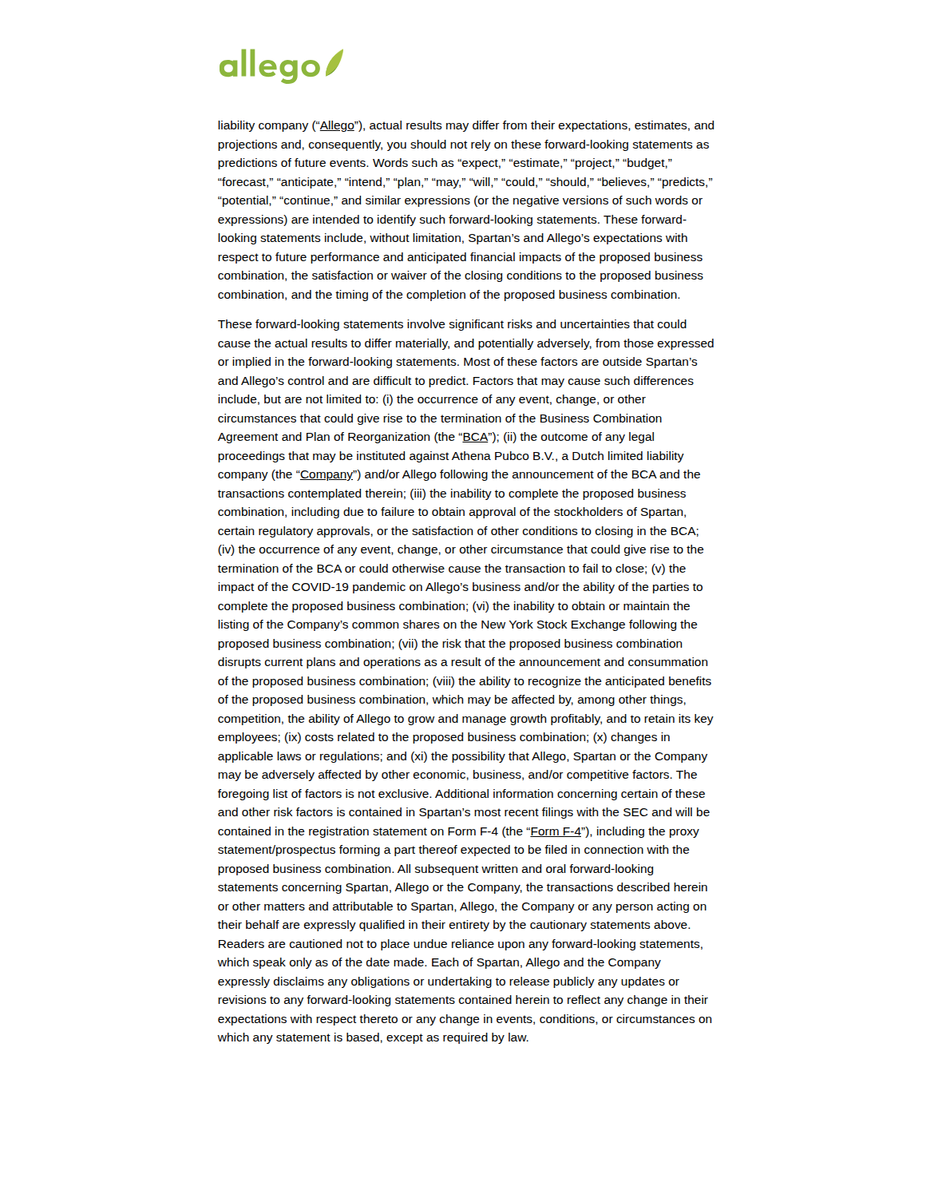liability company (“Allego”), actual results may differ from their expectations, estimates, and projections and, consequently, you should not rely on these forward-looking statements as predictions of future events. Words such as “expect,” “estimate,” “project,” “budget,” “forecast,” “anticipate,” “intend,” “plan,” “may,” “will,” “could,” “should,” “believes,” “predicts,” “potential,” “continue,” and similar expressions (or the negative versions of such words or expressions) are intended to identify such forward-looking statements. These forward-looking statements include, without limitation, Spartan’s and Allego’s expectations with respect to future performance and anticipated financial impacts of the proposed business combination, the satisfaction or waiver of the closing conditions to the proposed business combination, and the timing of the completion of the proposed business combination.
These forward-looking statements involve significant risks and uncertainties that could cause the actual results to differ materially, and potentially adversely, from those expressed or implied in the forward-looking statements. Most of these factors are outside Spartan’s and Allego’s control and are difficult to predict. Factors that may cause such differences include, but are not limited to: (i) the occurrence of any event, change, or other circumstances that could give rise to the termination of the Business Combination Agreement and Plan of Reorganization (the “BCA”); (ii) the outcome of any legal proceedings that may be instituted against Athena Pubco B.V., a Dutch limited liability company (the “Company”) and/or Allego following the announcement of the BCA and the transactions contemplated therein; (iii) the inability to complete the proposed business combination, including due to failure to obtain approval of the stockholders of Spartan, certain regulatory approvals, or the satisfaction of other conditions to closing in the BCA; (iv) the occurrence of any event, change, or other circumstance that could give rise to the termination of the BCA or could otherwise cause the transaction to fail to close; (v) the impact of the COVID-19 pandemic on Allego’s business and/or the ability of the parties to complete the proposed business combination; (vi) the inability to obtain or maintain the listing of the Company’s common shares on the New York Stock Exchange following the proposed business combination; (vii) the risk that the proposed business combination disrupts current plans and operations as a result of the announcement and consummation of the proposed business combination; (viii) the ability to recognize the anticipated benefits of the proposed business combination, which may be affected by, among other things, competition, the ability of Allego to grow and manage growth profitably, and to retain its key employees; (ix) costs related to the proposed business combination; (x) changes in applicable laws or regulations; and (xi) the possibility that Allego, Spartan or the Company may be adversely affected by other economic, business, and/or competitive factors. The foregoing list of factors is not exclusive. Additional information concerning certain of these and other risk factors is contained in Spartan’s most recent filings with the SEC and will be contained in the registration statement on Form F-4 (the “Form F-4”), including the proxy statement/prospectus forming a part thereof expected to be filed in connection with the proposed business combination. All subsequent written and oral forward-looking statements concerning Spartan, Allego or the Company, the transactions described herein or other matters and attributable to Spartan, Allego, the Company or any person acting on their behalf are expressly qualified in their entirety by the cautionary statements above. Readers are cautioned not to place undue reliance upon any forward-looking statements, which speak only as of the date made. Each of Spartan, Allego and the Company expressly disclaims any obligations or undertaking to release publicly any updates or revisions to any forward-looking statements contained herein to reflect any change in their expectations with respect thereto or any change in events, conditions, or circumstances on which any statement is based, except as required by law.